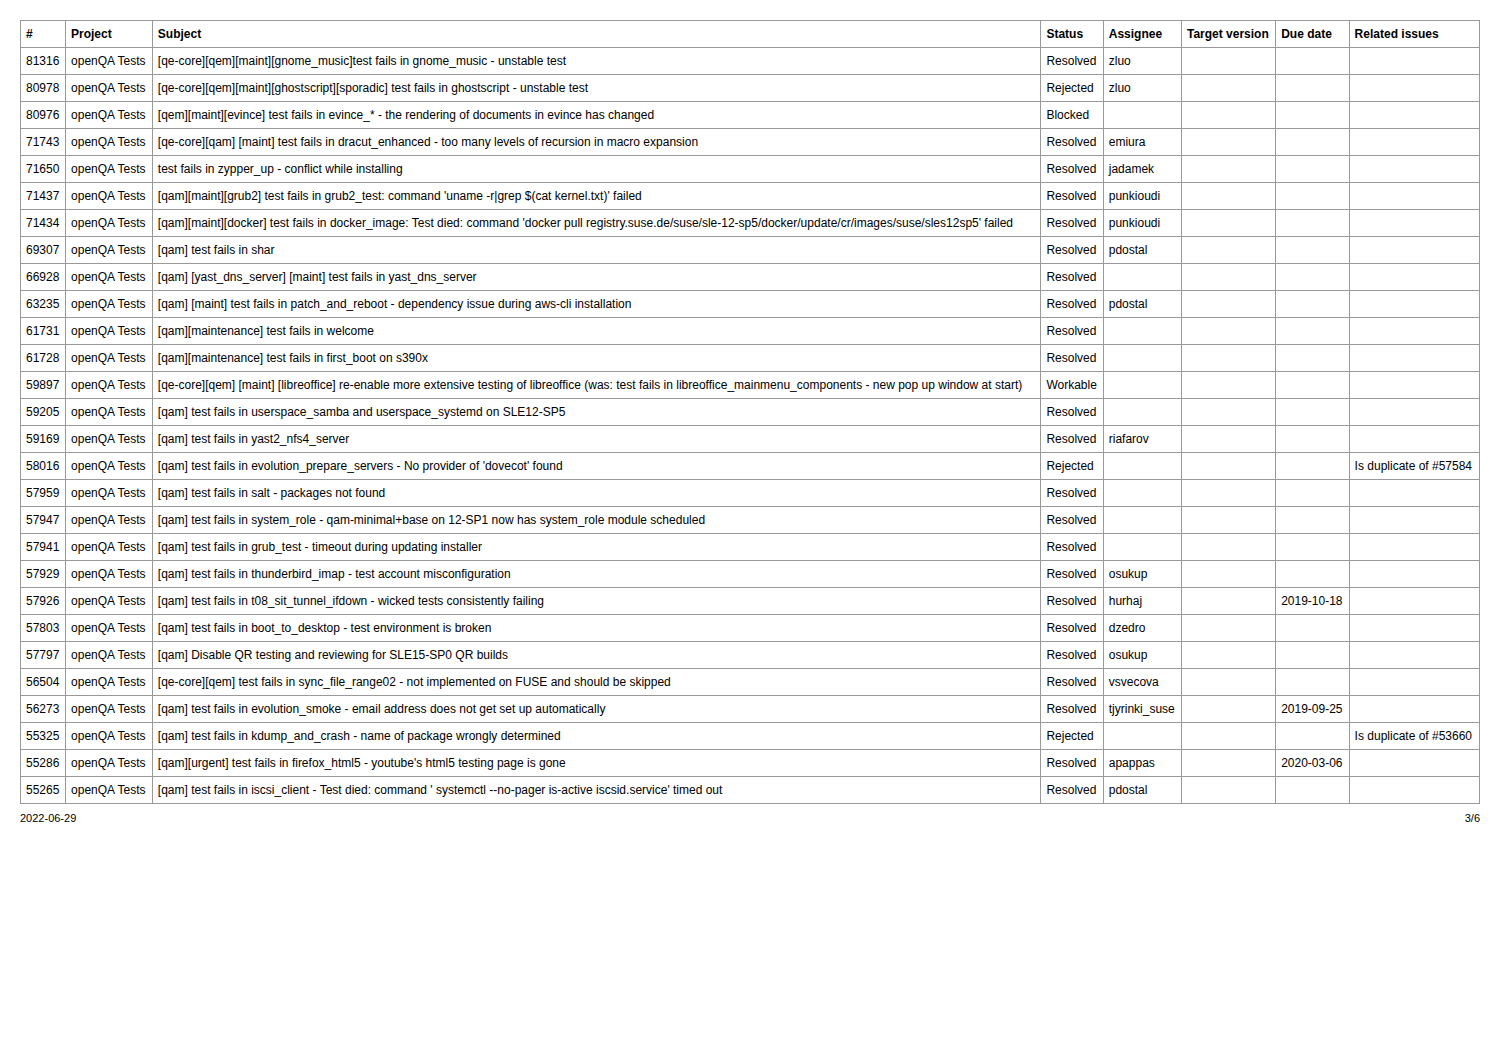| # | Project | Subject | Status | Assignee | Target version | Due date | Related issues |
| --- | --- | --- | --- | --- | --- | --- | --- |
| 81316 | openQA Tests | [qe-core][qem][maint][gnome_music]test fails in gnome_music - unstable test | Resolved | zluo | | | |
| 80978 | openQA Tests | [qe-core][qem][maint][ghostscript][sporadic] test fails in ghostscript - unstable test | Rejected | zluo | | | |
| 80976 | openQA Tests | [qem][maint][evince] test fails in evince_* - the rendering of documents in evince has changed | Blocked | | | | |
| 71743 | openQA Tests | [qe-core][qam] [maint] test fails in dracut_enhanced - too many levels of recursion in macro expansion | Resolved | emiura | | | |
| 71650 | openQA Tests | test fails in zypper_up - conflict while installing | Resolved | jadamek | | | |
| 71437 | openQA Tests | [qam][maint][grub2] test fails in grub2_test: command 'uname -r/grep $(cat kernel.txt)' failed | Resolved | punkioudi | | | |
| 71434 | openQA Tests | [qam][maint][docker] test fails in docker_image: Test died: command 'docker pull registry.suse.de/suse/sle-12-sp5/docker/update/cr/images/suse/sles12sp5' failed | Resolved | punkioudi | | | |
| 69307 | openQA Tests | [qam] test fails in shar | Resolved | pdostal | | | |
| 66928 | openQA Tests | [qam] [yast_dns_server] [maint] test fails in yast_dns_server | Resolved | | | | |
| 63235 | openQA Tests | [qam] [maint] test fails in patch_and_reboot - dependency issue during aws-cli installation | Resolved | pdostal | | | |
| 61731 | openQA Tests | [qam][maintenance] test fails in welcome | Resolved | | | | |
| 61728 | openQA Tests | [qam][maintenance] test fails in first_boot on s390x | Resolved | | | | |
| 59897 | openQA Tests | [qe-core][qem] [maint] [libreoffice] re-enable more extensive testing of libreoffice (was: test fails in libreoffice_mainmenu_components - new pop up window at start) | Workable | | | | |
| 59205 | openQA Tests | [qam] test fails in userspace_samba and userspace_systemd on SLE12-SP5 | Resolved | | | | |
| 59169 | openQA Tests | [qam] test fails in yast2_nfs4_server | Resolved | riafarov | | | |
| 58016 | openQA Tests | [qam] test fails in evolution_prepare_servers - No provider of 'dovecot' found | Rejected | | | | Is duplicate of #57584 |
| 57959 | openQA Tests | [qam] test fails in salt - packages not found | Resolved | | | | |
| 57947 | openQA Tests | [qam] test fails in system_role - qam-minimal+base on 12-SP1 now has system_role module scheduled | Resolved | | | | |
| 57941 | openQA Tests | [qam] test fails in grub_test - timeout during updating installer | Resolved | | | | |
| 57929 | openQA Tests | [qam] test fails in thunderbird_imap - test account misconfiguration | Resolved | osukup | | | |
| 57926 | openQA Tests | [qam] test fails in t08_sit_tunnel_ifdown - wicked tests consistently failing | Resolved | hurhaj | | 2019-10-18 | |
| 57803 | openQA Tests | [qam] test fails in boot_to_desktop - test environment is broken | Resolved | dzedro | | | |
| 57797 | openQA Tests | [qam] Disable QR testing and reviewing for SLE15-SP0 QR builds | Resolved | osukup | | | |
| 56504 | openQA Tests | [qe-core][qem] test fails in sync_file_range02 - not implemented on FUSE and should be skipped | Resolved | vsvecova | | | |
| 56273 | openQA Tests | [qam] test fails in evolution_smoke - email address does not get set up automatically | Resolved | tjyrinki_suse | | 2019-09-25 | |
| 55325 | openQA Tests | [qam] test fails in kdump_and_crash - name of package wrongly determined | Rejected | | | | Is duplicate of #53660 |
| 55286 | openQA Tests | [qam][urgent] test fails in firefox_html5 - youtube's html5 testing page is gone | Resolved | apappas | | 2020-03-06 | |
| 55265 | openQA Tests | [qam] test fails in iscsi_client - Test died: command ' systemctl --no-pager is-active iscsid.service' timed out | Resolved | pdostal | | | |
2022-06-29 3/6